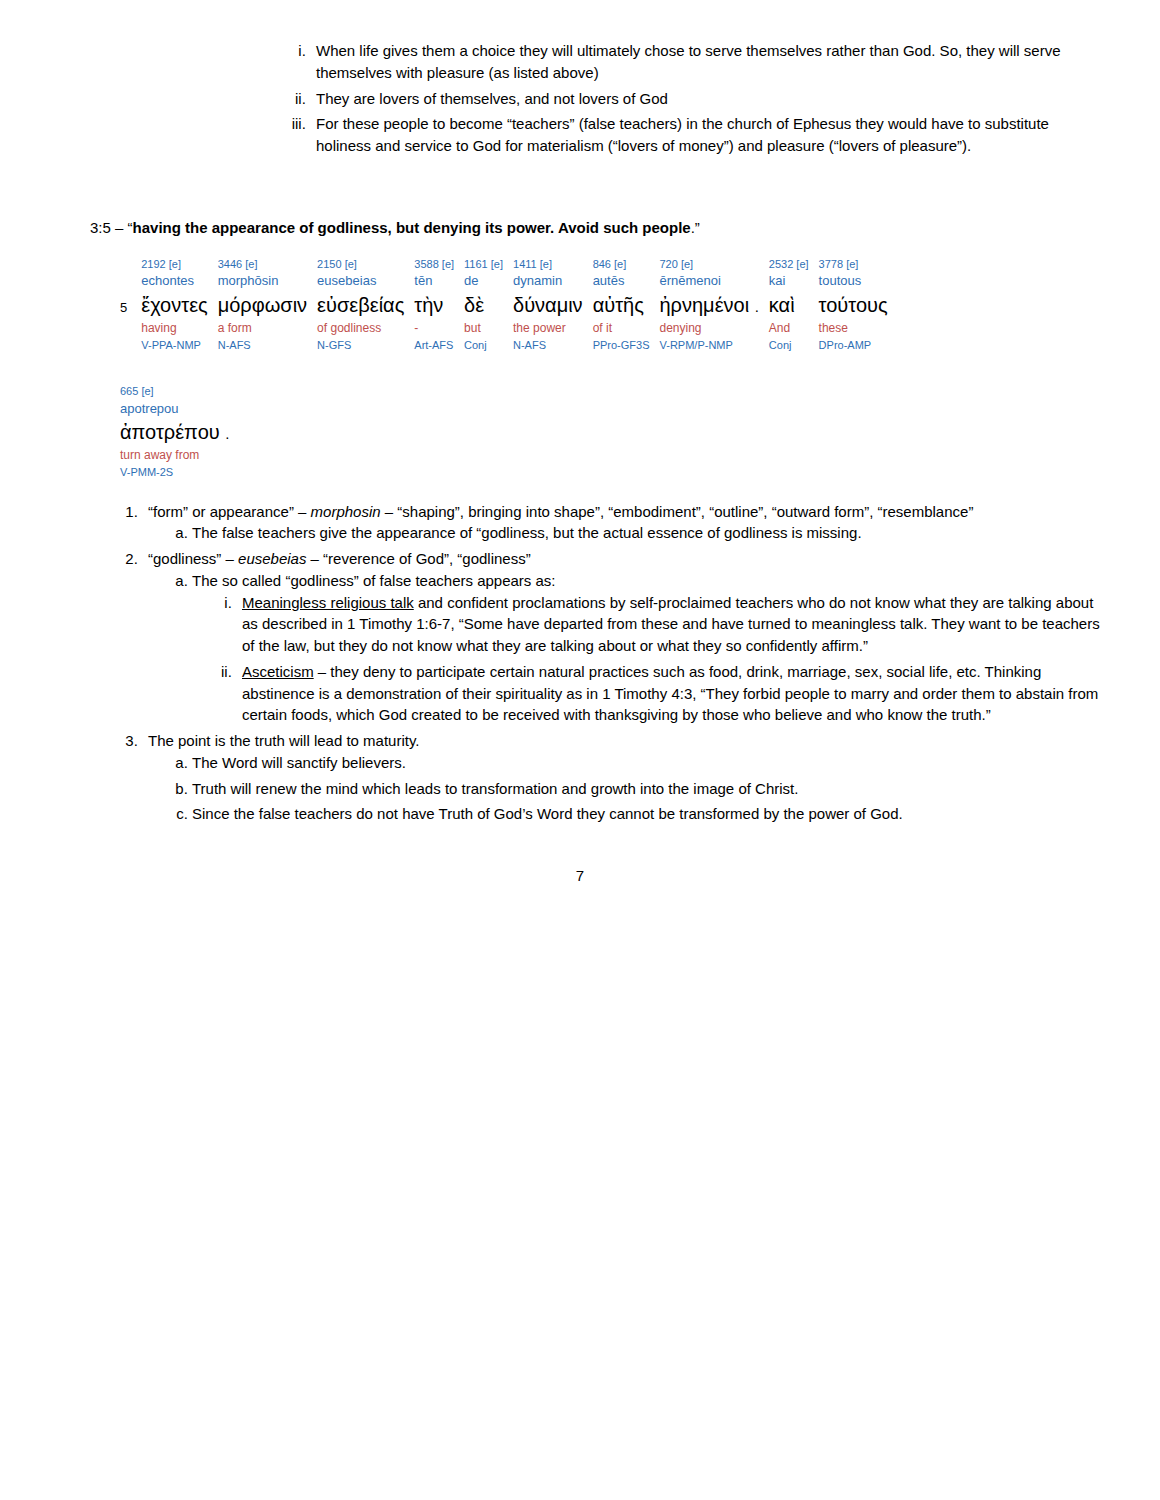When life gives them a choice they will ultimately chose to serve themselves rather than God. So, they will serve themselves with pleasure (as listed above)
They are lovers of themselves, and not lovers of God
For these people to become “teachers” (false teachers) in the church of Ephesus they would have to substitute holiness and service to God for materialism (“lovers of money”) and pleasure (“lovers of pleasure”).
3:5 – “having the appearance of godliness, but denying its power. Avoid such people.”
| | 2192 [e] | 3446 [e] | 2150 [e] | 3588 [e] | 1161 [e] | 1411 [e] | 846 [e] | 720 [e] | 2532 [e] | 3778 [e] |
| | echontes | morphōsin | eusebeias | tēn | de | dynamin | autēs | ērnēmenoi | kai | toutous |
| 5 | ἔχοντες | μόρφωσιν | εὐσεβείας | τὴν | δὲ | δύναμιν | αὐτῆς | ἠρνημένοι . | καὶ | τούτους |
| | having | a form | of godliness | - | but | the power | of it | denying | And | these |
| | V-PPA-NMP | N-AFS | N-GFS | Art-AFS | Conj | N-AFS | PPro-GF3S | V-RPM/P-NMP | Conj | DPro-AMP |
| 665 [e] |
| apotrepou |
| ἀποτρέπου . |
| turn away from |
| V-PMM-2S |
“form” or appearance” – morphosin – “shaping”, bringing into shape”, “embodiment”, “outline”, “outward form”, “resemblance”
The false teachers give the appearance of “godliness, but the actual essence of godliness is missing.
“godliness” – eusebeias – “reverence of God”, “godliness”
The so called “godliness” of false teachers appears as:
Meaningless religious talk and confident proclamations by self-proclaimed teachers who do not know what they are talking about as described in 1 Timothy 1:6-7, “Some have departed from these and have turned to meaningless talk. They want to be teachers of the law, but they do not know what they are talking about or what they so confidently affirm.”
Asceticism – they deny to participate certain natural practices such as food, drink, marriage, sex, social life, etc. Thinking abstinence is a demonstration of their spirituality as in 1 Timothy 4:3, “They forbid people to marry and order them to abstain from certain foods, which God created to be received with thanksgiving by those who believe and who know the truth.”
The point is the truth will lead to maturity.
The Word will sanctify believers.
Truth will renew the mind which leads to transformation and growth into the image of Christ.
Since the false teachers do not have Truth of God’s Word they cannot be transformed by the power of God.
7